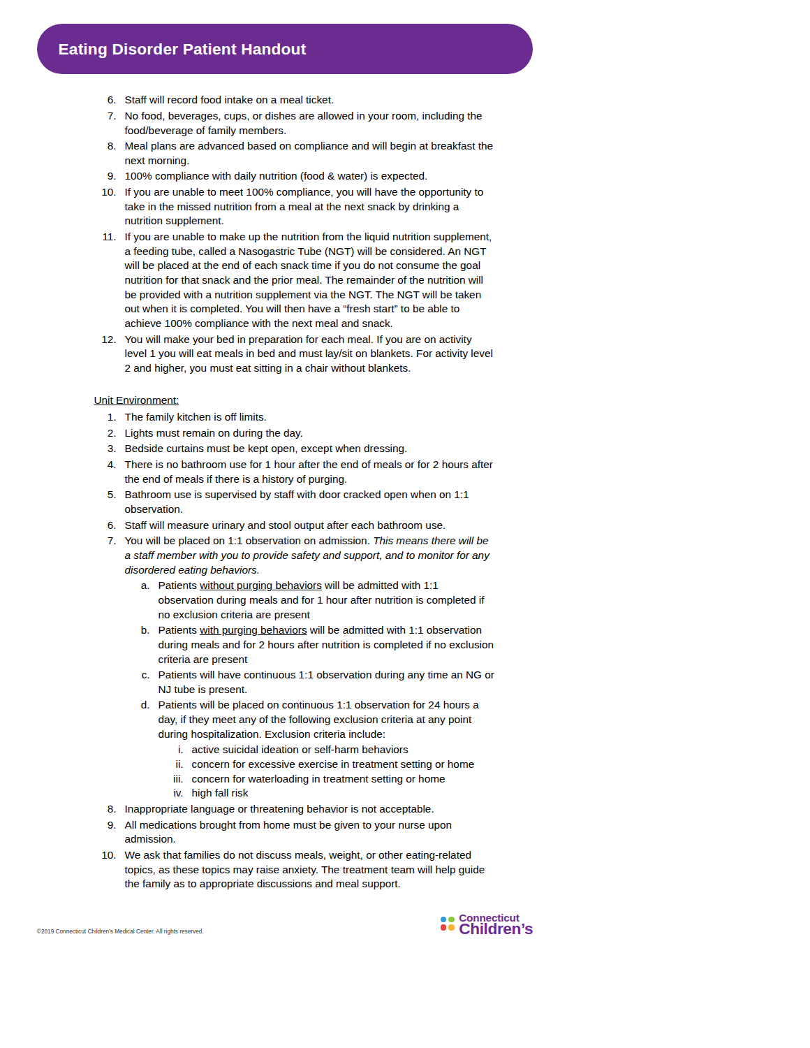Eating Disorder Patient Handout
Staff will record food intake on a meal ticket.
No food, beverages, cups, or dishes are allowed in your room, including the food/beverage of family members.
Meal plans are advanced based on compliance and will begin at breakfast the next morning.
100% compliance with daily nutrition (food & water) is expected.
If you are unable to meet 100% compliance, you will have the opportunity to take in the missed nutrition from a meal at the next snack by drinking a nutrition supplement.
If you are unable to make up the nutrition from the liquid nutrition supplement, a feeding tube, called a Nasogastric Tube (NGT) will be considered. An NGT will be placed at the end of each snack time if you do not consume the goal nutrition for that snack and the prior meal. The remainder of the nutrition will be provided with a nutrition supplement via the NGT. The NGT will be taken out when it is completed. You will then have a “fresh start” to be able to achieve 100% compliance with the next meal and snack.
You will make your bed in preparation for each meal. If you are on activity level 1 you will eat meals in bed and must lay/sit on blankets. For activity level 2 and higher, you must eat sitting in a chair without blankets.
Unit Environment:
The family kitchen is off limits.
Lights must remain on during the day.
Bedside curtains must be kept open, except when dressing.
There is no bathroom use for 1 hour after the end of meals or for 2 hours after the end of meals if there is a history of purging.
Bathroom use is supervised by staff with door cracked open when on 1:1 observation.
Staff will measure urinary and stool output after each bathroom use.
You will be placed on 1:1 observation on admission. This means there will be a staff member with you to provide safety and support, and to monitor for any disordered eating behaviors.
Patients without purging behaviors will be admitted with 1:1 observation during meals and for 1 hour after nutrition is completed if no exclusion criteria are present
Patients with purging behaviors will be admitted with 1:1 observation during meals and for 2 hours after nutrition is completed if no exclusion criteria are present
Patients will have continuous 1:1 observation during any time an NG or NJ tube is present.
Patients will be placed on continuous 1:1 observation for 24 hours a day, if they meet any of the following exclusion criteria at any point during hospitalization. Exclusion criteria include:
active suicidal ideation or self-harm behaviors
concern for excessive exercise in treatment setting or home
concern for waterloading in treatment setting or home
high fall risk
Inappropriate language or threatening behavior is not acceptable.
All medications brought from home must be given to your nurse upon admission.
We ask that families do not discuss meals, weight, or other eating-related topics, as these topics may raise anxiety. The treatment team will help guide the family as to appropriate discussions and meal support.
©2019 Connecticut Children’s Medical Center. All rights reserved.
Connecticut
Children’s